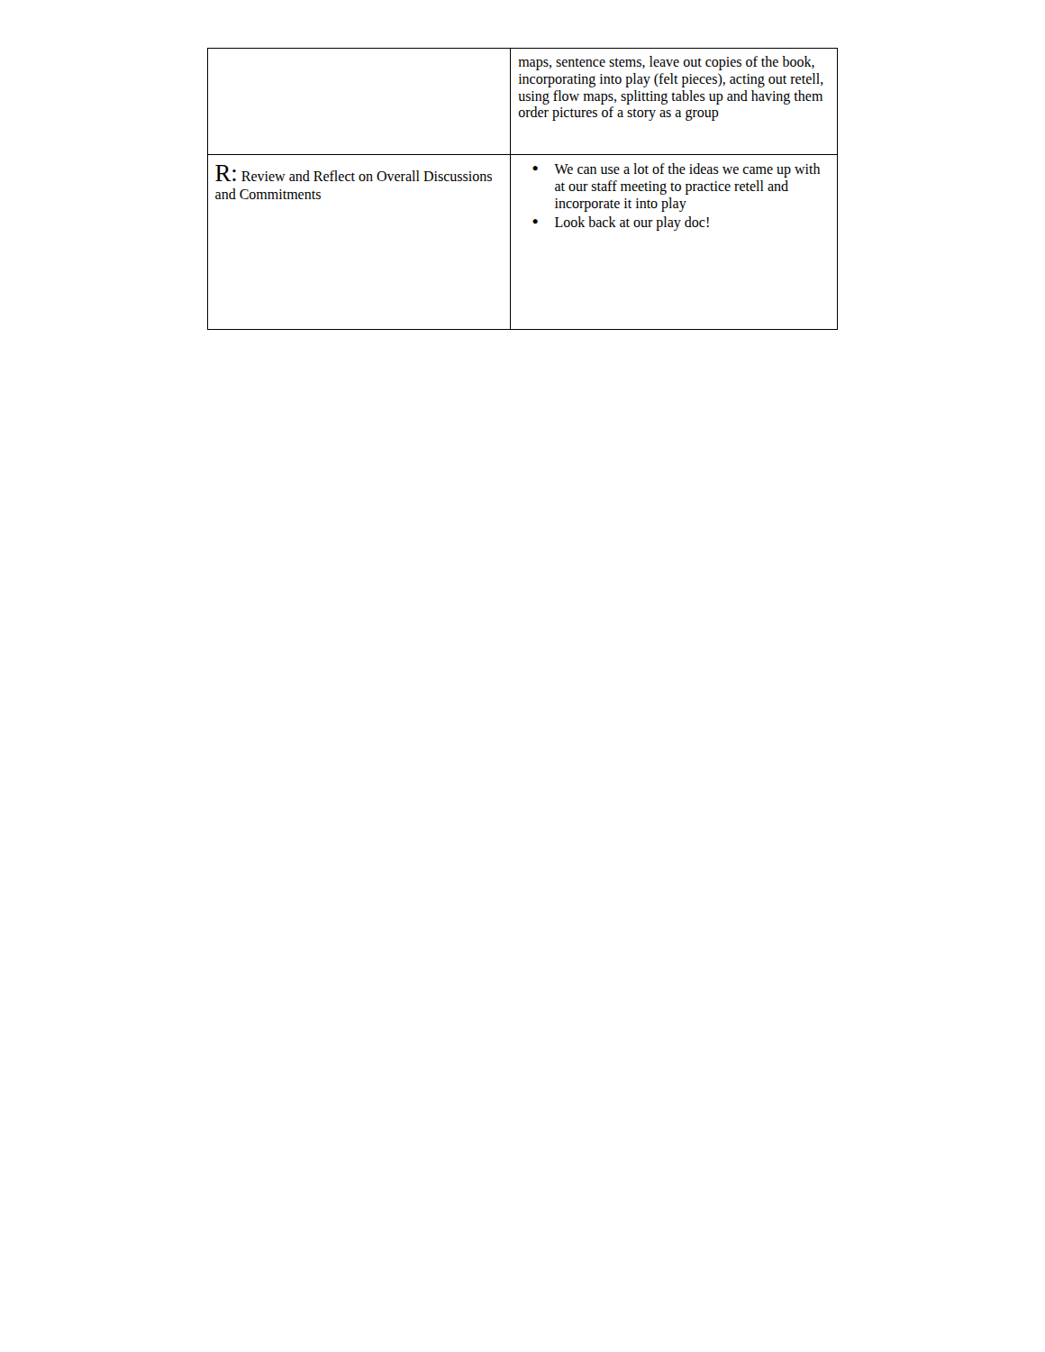| | maps, sentence stems, leave out copies of the book, incorporating into play (felt pieces), acting out retell, using flow maps, splitting tables up and having them order pictures of a story as a group |
| R: Review and Reflect on Overall Discussions and Commitments | We can use a lot of the ideas we came up with at our staff meeting to practice retell and incorporate it into play Look back at our play doc! |